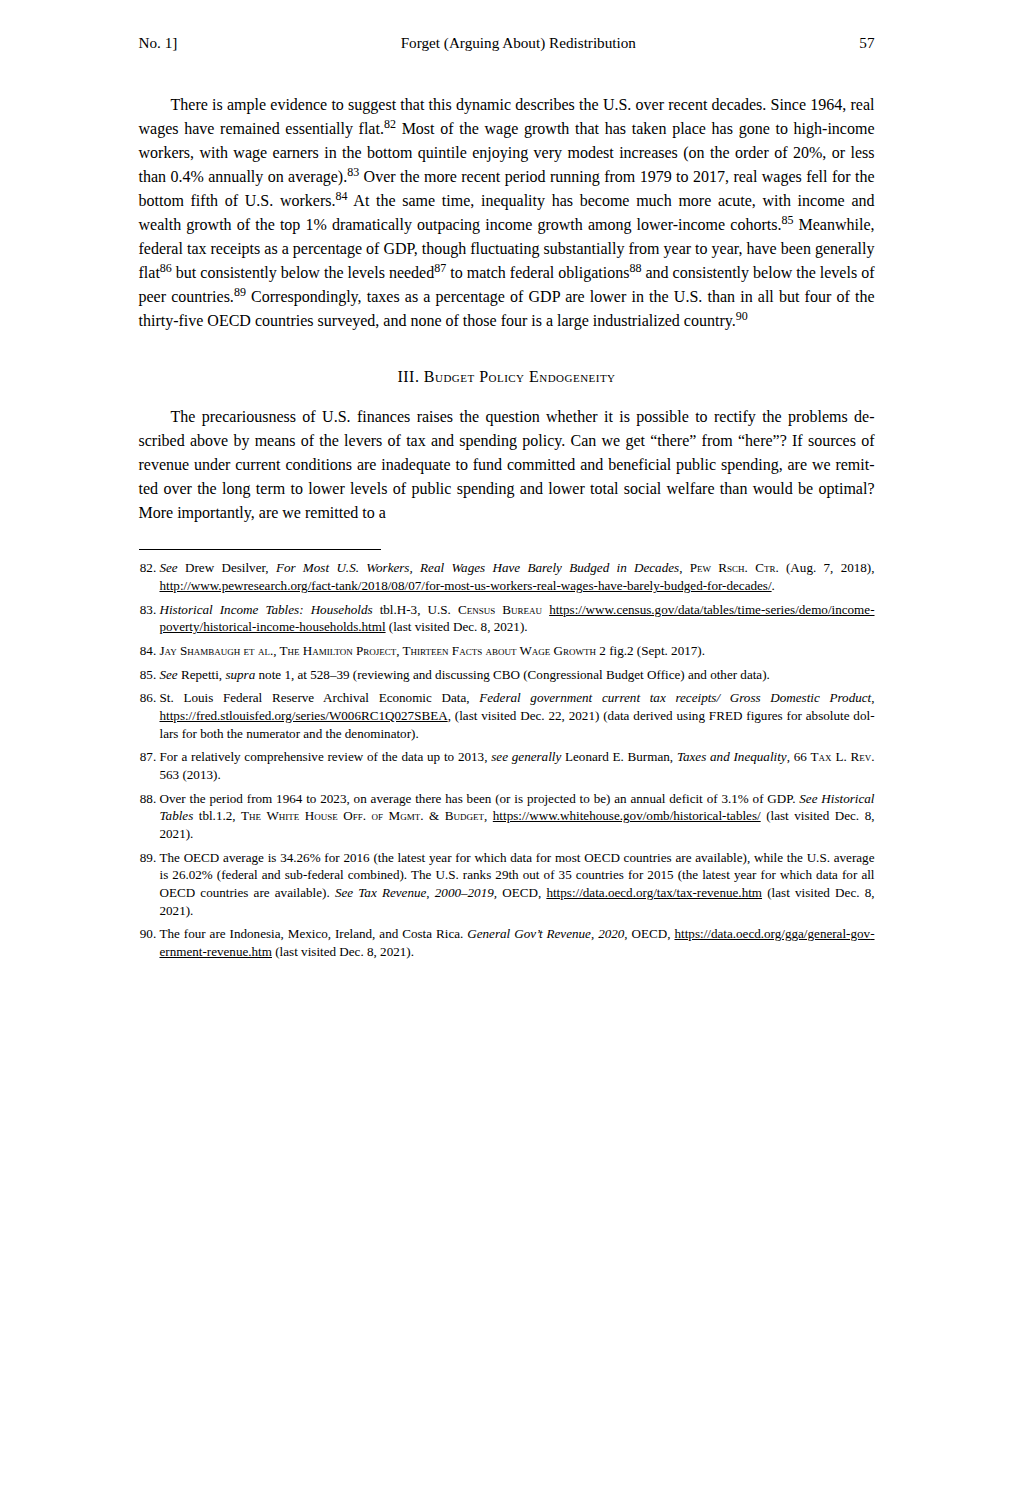No. 1] Forget (Arguing About) Redistribution 57
There is ample evidence to suggest that this dynamic describes the U.S. over recent decades. Since 1964, real wages have remained essentially flat.82 Most of the wage growth that has taken place has gone to high-income workers, with wage earners in the bottom quintile enjoying very modest increases (on the order of 20%, or less than 0.4% annually on average).83 Over the more recent period running from 1979 to 2017, real wages fell for the bottom fifth of U.S. workers.84 At the same time, inequality has become much more acute, with income and wealth growth of the top 1% dramatically outpacing income growth among lower-income cohorts.85 Meanwhile, federal tax receipts as a percentage of GDP, though fluctuating substantially from year to year, have been generally flat86 but consistently below the levels needed87 to match federal obligations88 and consistently below the levels of peer countries.89 Correspondingly, taxes as a percentage of GDP are lower in the U.S. than in all but four of the thirty-five OECD countries surveyed, and none of those four is a large industrialized country.90
III. Budget Policy Endogeneity
The precariousness of U.S. finances raises the question whether it is possible to rectify the problems described above by means of the levers of tax and spending policy. Can we get “there” from “here”? If sources of revenue under current conditions are inadequate to fund committed and beneficial public spending, are we remitted over the long term to lower levels of public spending and lower total social welfare than would be optimal? More importantly, are we remitted to a
See Drew Desilver, For Most U.S. Workers, Real Wages Have Barely Budged in Decades, Pew Rsch. Ctr. (Aug. 7, 2018), http://www.pewresearch.org/fact-tank/2018/08/07/for-most-us-workers-real-wages-have-barely-budged-for-decades/.
Historical Income Tables: Households tbl.H-3, U.S. Census Bureau https://www.census.gov/data/tables/time-series/demo/income-poverty/historical-income-households.html (last visited Dec. 8, 2021).
Jay Shambaugh et al., The Hamilton Project, Thirteen Facts about Wage Growth 2 fig.2 (Sept. 2017).
See Repetti, supra note 1, at 528–39 (reviewing and discussing CBO (Congressional Budget Office) and other data).
St. Louis Federal Reserve Archival Economic Data, Federal government current tax receipts/ Gross Domestic Product, https://fred.stlouisfed.org/series/W006RC1Q027SBEA, (last visited Dec. 22, 2021) (data derived using FRED figures for absolute dollars for both the numerator and the denominator).
For a relatively comprehensive review of the data up to 2013, see generally Leonard E. Burman, Taxes and Inequality, 66 Tax L. Rev. 563 (2013).
Over the period from 1964 to 2023, on average there has been (or is projected to be) an annual deficit of 3.1% of GDP. See Historical Tables tbl.1.2, The White House Off. of Mgmt. & Budget, https://www.whitehouse.gov/omb/historical-tables/ (last visited Dec. 8, 2021).
The OECD average is 34.26% for 2016 (the latest year for which data for most OECD countries are available), while the U.S. average is 26.02% (federal and sub-federal combined). The U.S. ranks 29th out of 35 countries for 2015 (the latest year for which data for all OECD countries are available). See Tax Revenue, 2000–2019, OECD, https://data.oecd.org/tax/tax-revenue.htm (last visited Dec. 8, 2021).
The four are Indonesia, Mexico, Ireland, and Costa Rica. General Gov’t Revenue, 2020, OECD, https://data.oecd.org/gga/general-government-revenue.htm (last visited Dec. 8, 2021).